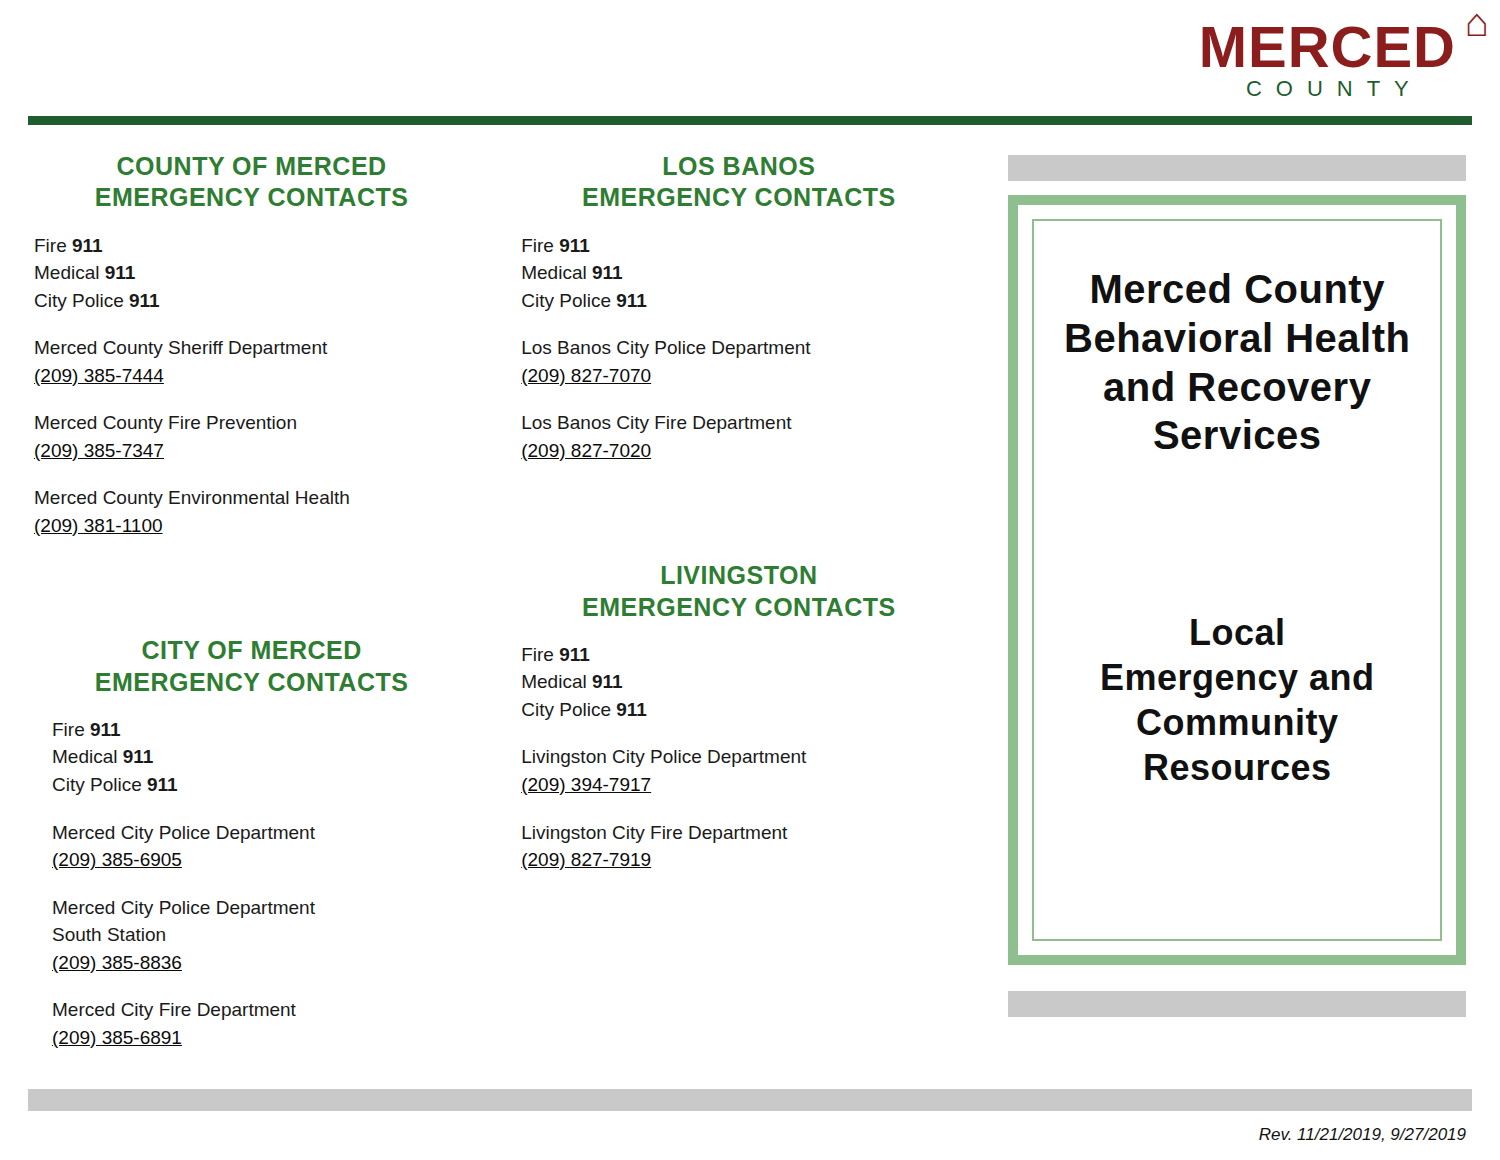MERCED
COUNTY
County of Merced
Emergency Contacts
Fire 911
Medical 911
City Police 911
Merced County Sheriff Department
(209) 385-7444
Merced County Fire Prevention
(209) 385-7347
Merced County Environmental Health
(209) 381-1100
City of Merced
Emergency Contacts
Fire 911
Medical 911
City Police 911
Merced City Police Department
(209) 385-6905
Merced City Police Department
South Station
(209) 385-8836
Merced City Fire Department
(209) 385-6891
Los Banos
Emergency Contacts
Fire 911
Medical 911
City Police 911
Los Banos City Police Department
(209) 827-7070
Los Banos City Fire Department
(209) 827-7020
Livingston
Emergency Contacts
Fire 911
Medical 911
City Police 911
Livingston City Police Department
(209) 394-7917
Livingston City Fire Department
(209) 827-7919
Merced County
Behavioral Health
and Recovery
Services
Local
Emergency and Community
Resources
Rev. 11/21/2019, 9/27/2019